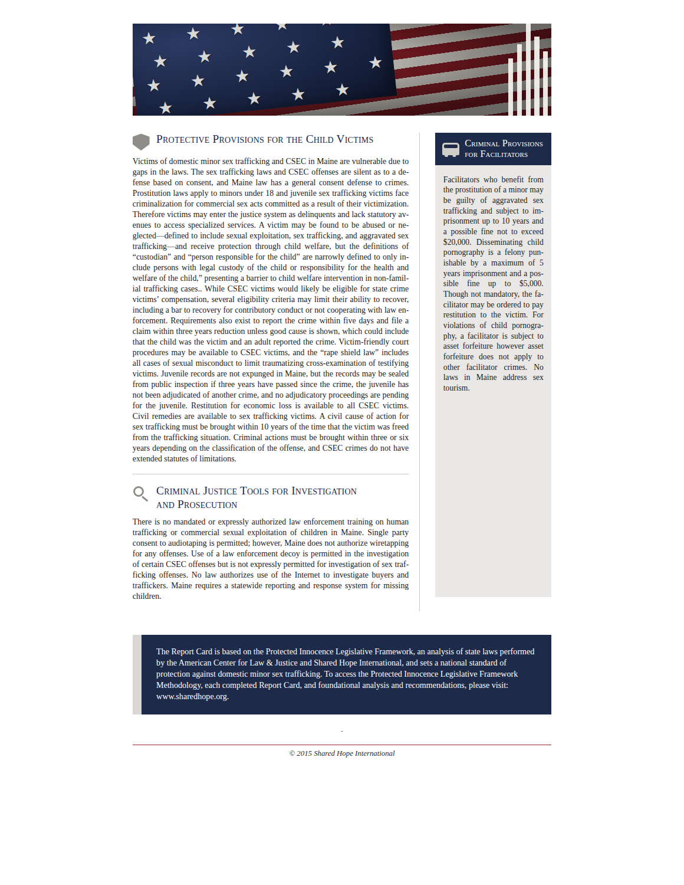★ ★ ★ ★ ★ ★★ ★ ★ ★ ★★ ★ ★ ★ ★ ★★ ★ ★ ★ ★
Protective Provisions for the Child Victims
Victims of domestic minor sex trafficking and CSEC in Maine are vulnerable due to gaps in the laws. The sex trafficking laws and CSEC offenses are silent as to a defense based on consent, and Maine law has a general consent defense to crimes. Prostitution laws apply to minors under 18 and juvenile sex trafficking victims face criminalization for commercial sex acts committed as a result of their victimization. Therefore victims may enter the justice system as delinquents and lack statutory avenues to access specialized services. A victim may be found to be abused or neglected—defined to include sexual exploitation, sex trafficking, and aggravated sex trafficking—and receive protection through child welfare, but the definitions of “custodian” and “person responsible for the child” are narrowly defined to only include persons with legal custody of the child or responsibility for the health and welfare of the child,” presenting a barrier to child welfare intervention in non-familial trafficking cases.. While CSEC victims would likely be eligible for state crime victims’ compensation, several eligibility criteria may limit their ability to recover, including a bar to recovery for contributory conduct or not cooperating with law enforcement. Requirements also exist to report the crime within five days and file a claim within three years reduction unless good cause is shown, which could include that the child was the victim and an adult reported the crime. Victim-friendly court procedures may be available to CSEC victims, and the “rape shield law” includes all cases of sexual misconduct to limit traumatizing cross-examination of testifying victims. Juvenile records are not expunged in Maine, but the records may be sealed from public inspection if three years have passed since the crime, the juvenile has not been adjudicated of another crime, and no adjudicatory proceedings are pending for the juvenile. Restitution for economic loss is available to all CSEC victims. Civil remedies are available to sex trafficking victims. A civil cause of action for sex trafficking must be brought within 10 years of the time that the victim was freed from the trafficking situation. Criminal actions must be brought within three or six years depending on the classification of the offense, and CSEC crimes do not have extended statutes of limitations.
Criminal Justice Tools for Investigation
and Prosecution
There is no mandated or expressly authorized law enforcement training on human trafficking or commercial sexual exploitation of children in Maine. Single party consent to audiotaping is permitted; however, Maine does not authorize wiretapping for any offenses. Use of a law enforcement decoy is permitted in the investigation of certain CSEC offenses but is not expressly permitted for investigation of sex trafficking offenses. No law authorizes use of the Internet to investigate buyers and traffickers. Maine requires a statewide reporting and response system for missing children.
Criminal Provisions
for Facilitators
Facilitators who benefit from the prostitution of a minor may be guilty of aggravated sex trafficking and subject to imprisonment up to 10 years and a possible fine not to exceed $20,000. Disseminating child pornography is a felony punishable by a maximum of 5 years imprisonment and a possible fine up to $5,000. Though not mandatory, the facilitator may be ordered to pay restitution to the victim. For violations of child pornography, a facilitator is subject to asset forfeiture however asset forfeiture does not apply to other facilitator crimes. No laws in Maine address sex tourism.
The Report Card is based on the Protected Innocence Legislative Framework, an analysis of state laws performed by the American Center for Law & Justice and Shared Hope International, and sets a national standard of protection against domestic minor sex trafficking. To access the Protected Innocence Legislative Framework Methodology, each completed Report Card, and foundational analysis and recommendations, please visit: www.sharedhope.org.
-
© 2015 Shared Hope International